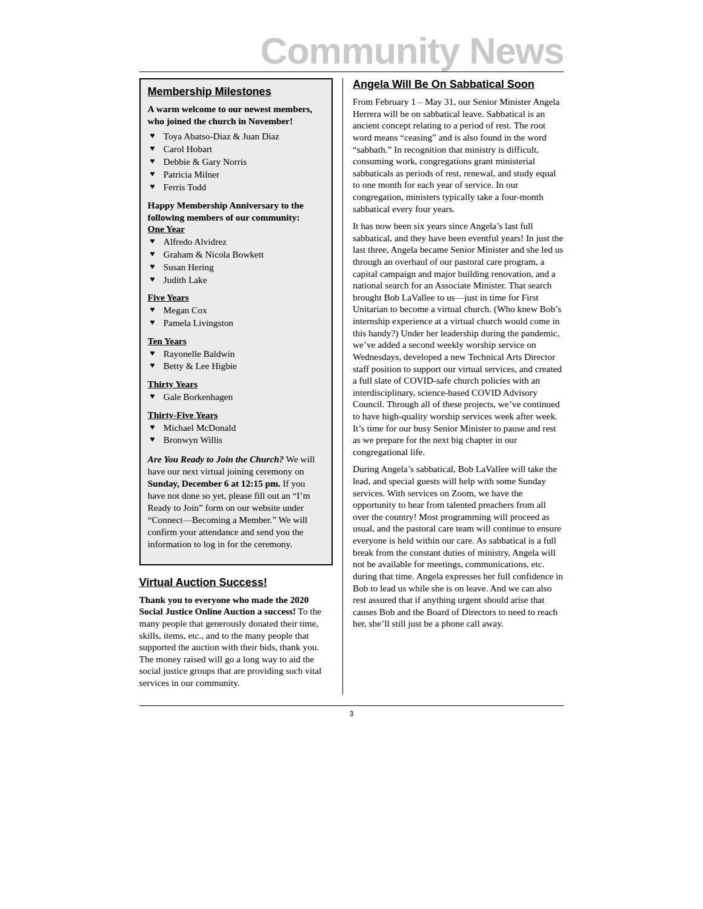Community News
Membership Milestones
A warm welcome to our newest members, who joined the church in November!
Toya Abatso-Diaz & Juan Diaz
Carol Hobart
Debbie & Gary Norris
Patricia Milner
Ferris Todd
Happy Membership Anniversary to the following members of our community:
One Year
Alfredo Alvidrez
Graham & Nicola Bowkett
Susan Hering
Judith Lake
Five Years
Megan Cox
Pamela Livingston
Ten Years
Rayonelle Baldwin
Betty & Lee Higbie
Thirty Years
Gale Borkenhagen
Thirty-Five Years
Michael McDonald
Bronwyn Willis
Are You Ready to Join the Church? We will have our next virtual joining ceremony on Sunday, December 6 at 12:15 pm. If you have not done so yet, please fill out an “I’m Ready to Join” form on our website under “Connect—Becoming a Member.” We will confirm your attendance and send you the information to log in for the ceremony.
Virtual Auction Success!
Thank you to everyone who made the 2020 Social Justice Online Auction a success! To the many people that generously donated their time, skills, items, etc., and to the many people that supported the auction with their bids, thank you. The money raised will go a long way to aid the social justice groups that are providing such vital services in our community.
Angela Will Be On Sabbatical Soon
From February 1 – May 31, our Senior Minister Angela Herrera will be on sabbatical leave. Sabbatical is an ancient concept relating to a period of rest. The root word means “ceasing” and is also found in the word “sabbath.” In recognition that ministry is difficult, consuming work, congregations grant ministerial sabbaticals as periods of rest, renewal, and study equal to one month for each year of service. In our congregation, ministers typically take a four-month sabbatical every four years.
It has now been six years since Angela’s last full sabbatical, and they have been eventful years! In just the last three, Angela became Senior Minister and she led us through an overhaul of our pastoral care program, a capital campaign and major building renovation, and a national search for an Associate Minister. That search brought Bob LaVallee to us—just in time for First Unitarian to become a virtual church. (Who knew Bob’s internship experience at a virtual church would come in this handy?) Under her leadership during the pandemic, we’ve added a second weekly worship service on Wednesdays, developed a new Technical Arts Director staff position to support our virtual services, and created a full slate of COVID-safe church policies with an interdisciplinary, science-based COVID Advisory Council. Through all of these projects, we’ve continued to have high-quality worship services week after week. It’s time for our busy Senior Minister to pause and rest as we prepare for the next big chapter in our congregational life.
During Angela’s sabbatical, Bob LaVallee will take the lead, and special guests will help with some Sunday services. With services on Zoom, we have the opportunity to hear from talented preachers from all over the country! Most programming will proceed as usual, and the pastoral care team will continue to ensure everyone is held within our care. As sabbatical is a full break from the constant duties of ministry, Angela will not be available for meetings, communications, etc. during that time. Angela expresses her full confidence in Bob to lead us while she is on leave. And we can also rest assured that if anything urgent should arise that causes Bob and the Board of Directors to need to reach her, she’ll still just be a phone call away.
3